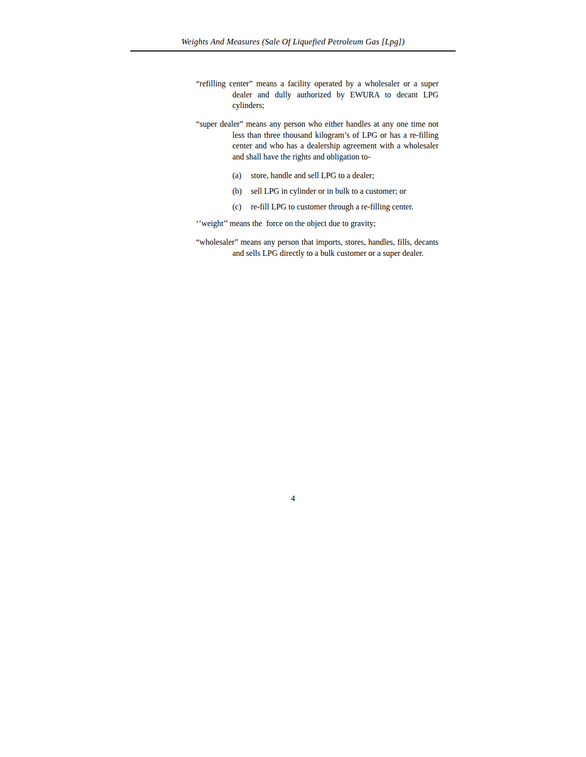Weights And Measures (Sale Of Liquefied Petroleum Gas [Lpg])
“refilling center” means a facility operated by a wholesaler or a super dealer and dully authorized by EWURA to decant LPG cylinders;
“super dealer” means any person who either handles at any one time not less than three thousand kilogram’s of LPG or has a re-filling center and who has a dealership agreement with a wholesaler and shall have the rights and obligation to-
(a) store, handle and sell LPG to a dealer;
(b) sell LPG in cylinder or in bulk to a customer; or
(c) re-fill LPG to customer through a re-filling center.
‘’weight’’ means the force on the object due to gravity;
“wholesaler” means any person that imports, stores, handles, fills, decants and sells LPG directly to a bulk customer or a super dealer.
4